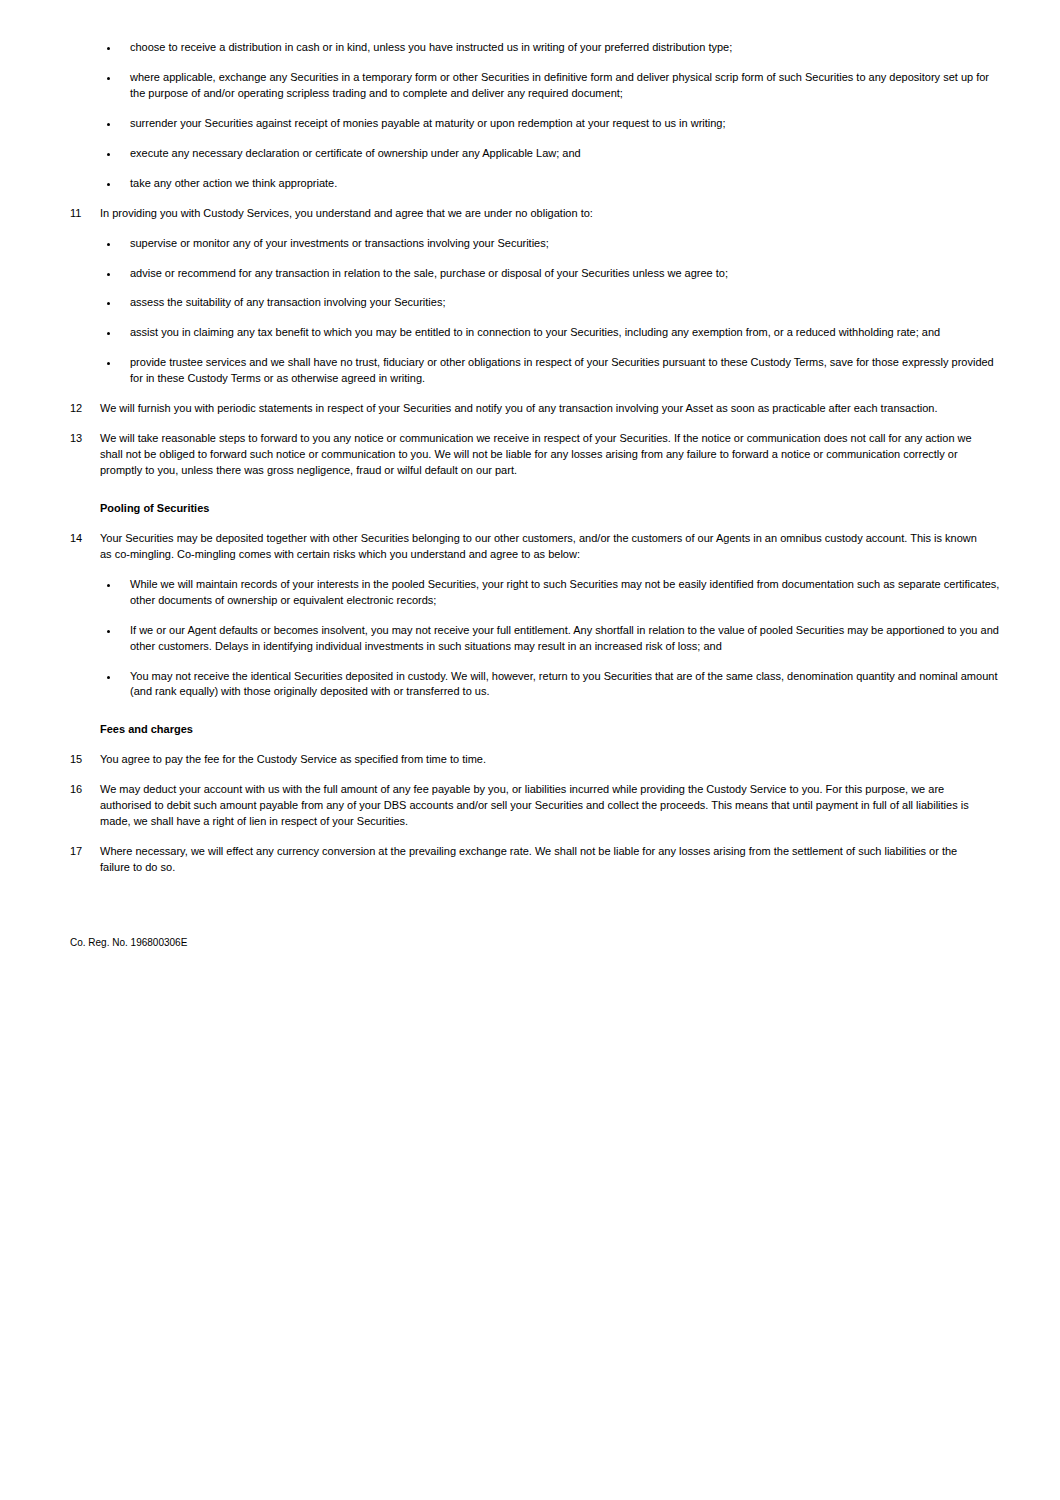choose to receive a distribution in cash or in kind, unless you have instructed us in writing of your preferred distribution type;
where applicable, exchange any Securities in a temporary form or other Securities in definitive form and deliver physical scrip form of such Securities to any depository set up for the purpose of and/or operating scripless trading and to complete and deliver any required document;
surrender your Securities against receipt of monies payable at maturity or upon redemption at your request to us in writing;
execute any necessary declaration or certificate of ownership under any Applicable Law; and
take any other action we think appropriate.
11
In providing you with Custody Services, you understand and agree that we are under no obligation to:
supervise or monitor any of your investments or transactions involving your Securities;
advise or recommend for any transaction in relation to the sale, purchase or disposal of your Securities unless we agree to;
assess the suitability of any transaction involving your Securities;
assist you in claiming any tax benefit to which you may be entitled to in connection to your Securities, including any exemption from, or a reduced withholding rate; and
provide trustee services and we shall have no trust, fiduciary or other obligations in respect of your Securities pursuant to these Custody Terms, save for those expressly provided for in these Custody Terms or as otherwise agreed in writing.
12
We will furnish you with periodic statements in respect of your Securities and notify you of any transaction involving your Asset as soon as practicable after each transaction.
13
We will take reasonable steps to forward to you any notice or communication we receive in respect of your Securities. If the notice or communication does not call for any action we shall not be obliged to forward such notice or communication to you. We will not be liable for any losses arising from any failure to forward a notice or communication correctly or promptly to you, unless there was gross negligence, fraud or wilful default on our part.
Pooling of Securities
14
Your Securities may be deposited together with other Securities belonging to our other customers, and/or the customers of our Agents in an omnibus custody account. This is known as co-mingling. Co-mingling comes with certain risks which you understand and agree to as below:
While we will maintain records of your interests in the pooled Securities, your right to such Securities may not be easily identified from documentation such as separate certificates, other documents of ownership or equivalent electronic records;
If we or our Agent defaults or becomes insolvent, you may not receive your full entitlement. Any shortfall in relation to the value of pooled Securities may be apportioned to you and other customers. Delays in identifying individual investments in such situations may result in an increased risk of loss; and
You may not receive the identical Securities deposited in custody. We will, however, return to you Securities that are of the same class, denomination quantity and nominal amount (and rank equally) with those originally deposited with or transferred to us.
Fees and charges
15
You agree to pay the fee for the Custody Service as specified from time to time.
16
We may deduct your account with us with the full amount of any fee payable by you, or liabilities incurred while providing the Custody Service to you. For this purpose, we are authorised to debit such amount payable from any of your DBS accounts and/or sell your Securities and collect the proceeds. This means that until payment in full of all liabilities is made, we shall have a right of lien in respect of your Securities.
17
Where necessary, we will effect any currency conversion at the prevailing exchange rate. We shall not be liable for any losses arising from the settlement of such liabilities or the failure to do so.
Co. Reg. No. 196800306E